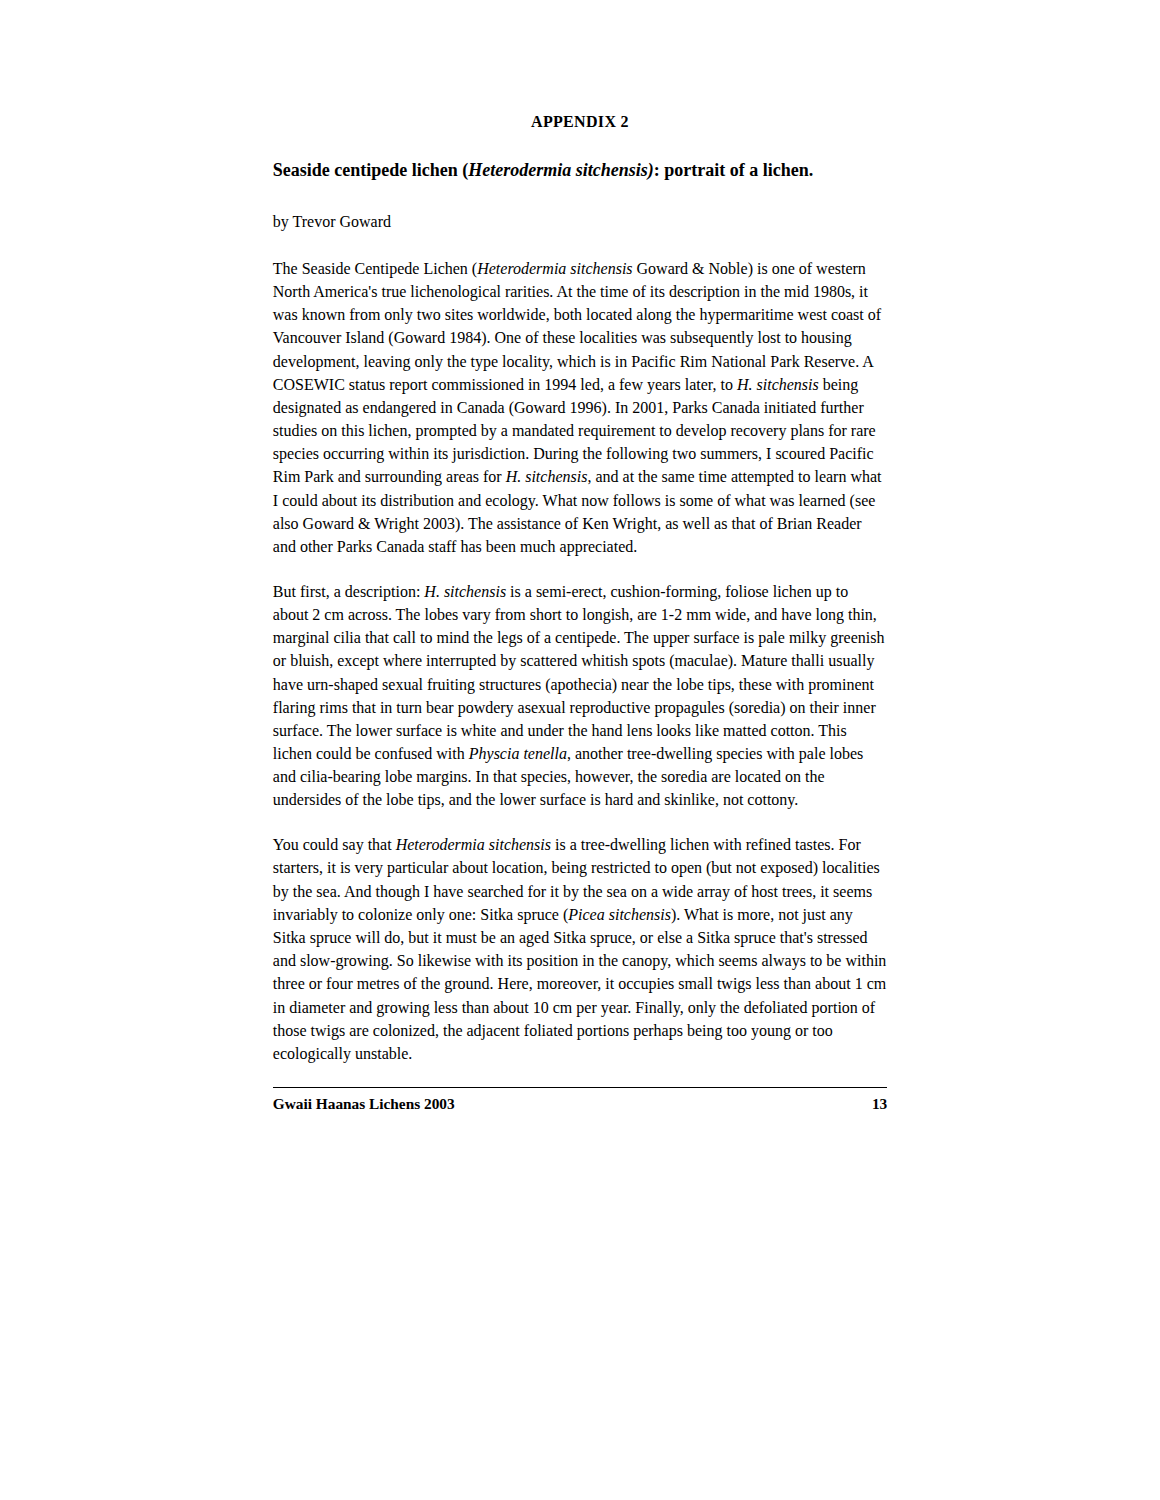APPENDIX 2
Seaside centipede lichen (Heterodermia sitchensis): portrait of a lichen.
by Trevor Goward
The Seaside Centipede Lichen (Heterodermia sitchensis Goward & Noble) is one of western North America's true lichenological rarities. At the time of its description in the mid 1980s, it was known from only two sites worldwide, both located along the hypermaritime west coast of Vancouver Island (Goward 1984). One of these localities was subsequently lost to housing development, leaving only the type locality, which is in Pacific Rim National Park Reserve. A COSEWIC status report commissioned in 1994 led, a few years later, to H. sitchensis being designated as endangered in Canada (Goward 1996). In 2001, Parks Canada initiated further studies on this lichen, prompted by a mandated requirement to develop recovery plans for rare species occurring within its jurisdiction. During the following two summers, I scoured Pacific Rim Park and surrounding areas for H. sitchensis, and at the same time attempted to learn what I could about its distribution and ecology. What now follows is some of what was learned (see also Goward & Wright 2003). The assistance of Ken Wright, as well as that of Brian Reader and other Parks Canada staff has been much appreciated.
But first, a description: H. sitchensis is a semi-erect, cushion-forming, foliose lichen up to about 2 cm across. The lobes vary from short to longish, are 1-2 mm wide, and have long thin, marginal cilia that call to mind the legs of a centipede. The upper surface is pale milky greenish or bluish, except where interrupted by scattered whitish spots (maculae). Mature thalli usually have urn-shaped sexual fruiting structures (apothecia) near the lobe tips, these with prominent flaring rims that in turn bear powdery asexual reproductive propagules (soredia) on their inner surface. The lower surface is white and under the hand lens looks like matted cotton. This lichen could be confused with Physcia tenella, another tree-dwelling species with pale lobes and cilia-bearing lobe margins. In that species, however, the soredia are located on the undersides of the lobe tips, and the lower surface is hard and skinlike, not cottony.
You could say that Heterodermia sitchensis is a tree-dwelling lichen with refined tastes. For starters, it is very particular about location, being restricted to open (but not exposed) localities by the sea. And though I have searched for it by the sea on a wide array of host trees, it seems invariably to colonize only one: Sitka spruce (Picea sitchensis). What is more, not just any Sitka spruce will do, but it must be an aged Sitka spruce, or else a Sitka spruce that's stressed and slow-growing. So likewise with its position in the canopy, which seems always to be within three or four metres of the ground. Here, moreover, it occupies small twigs less than about 1 cm in diameter and growing less than about 10 cm per year. Finally, only the defoliated portion of those twigs are colonized, the adjacent foliated portions perhaps being too young or too ecologically unstable.
Gwaii Haanas Lichens 2003 13